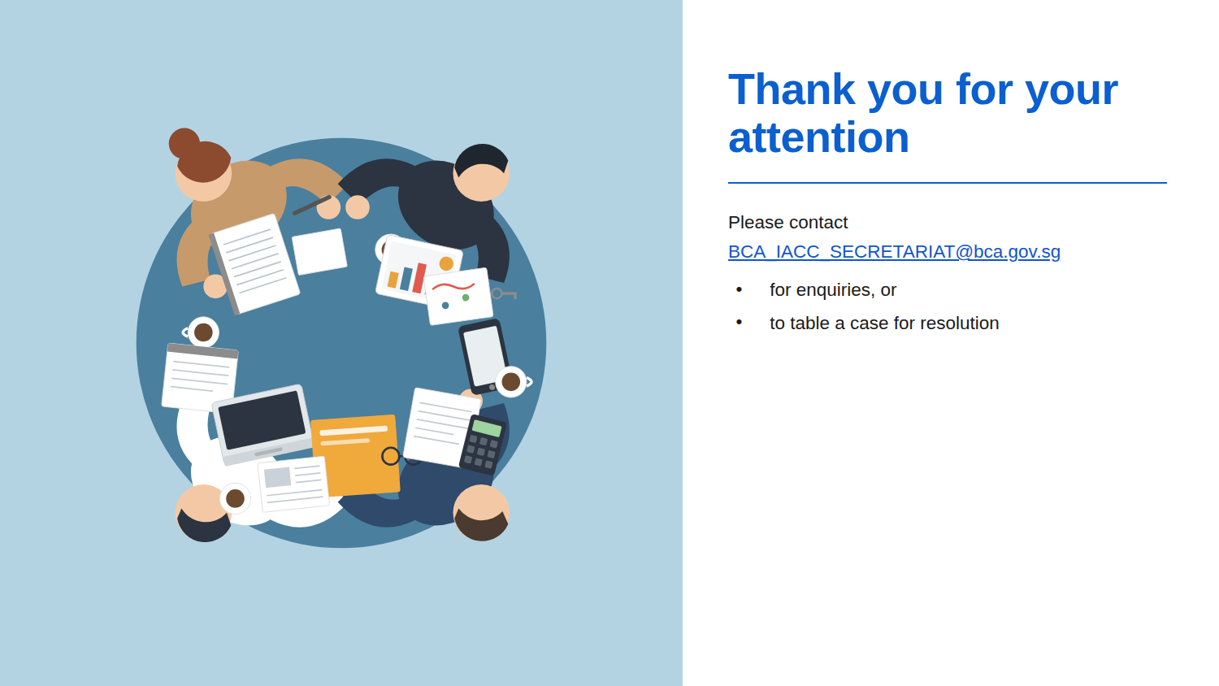Top-down illustration of four colleagues at a round meeting table
Thank you for your attention
Please contact
BCA_IACC_SECRETARIAT@bca.gov.sg
for enquiries, or
to table a case for resolution